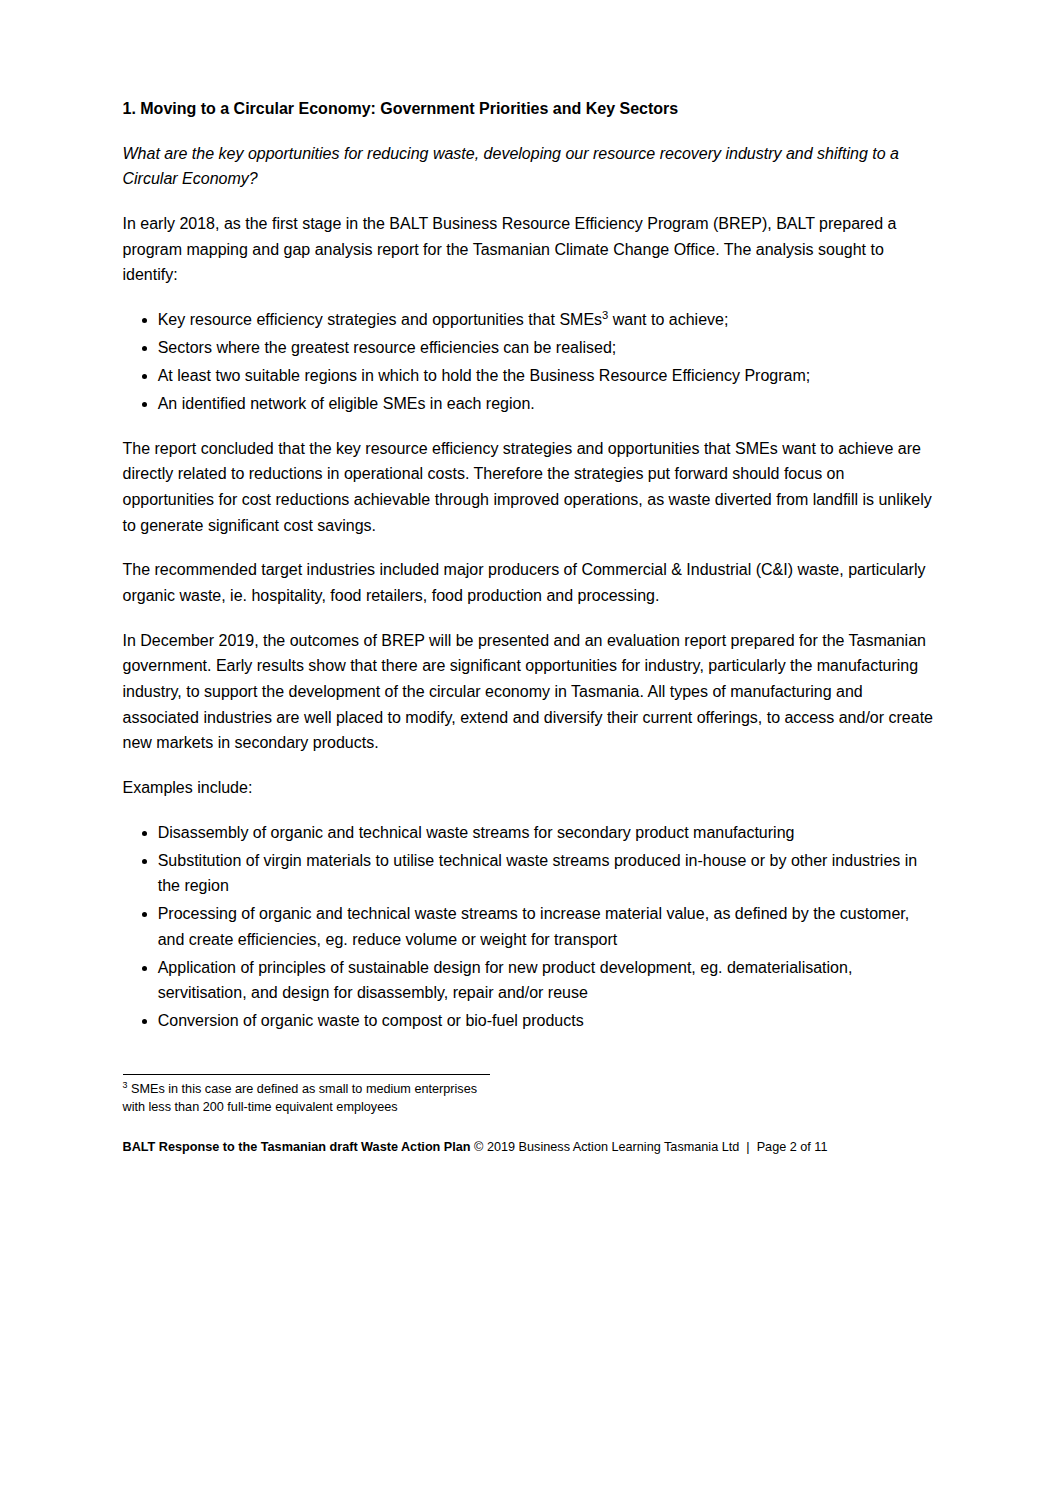1. Moving to a Circular Economy: Government Priorities and Key Sectors
What are the key opportunities for reducing waste, developing our resource recovery industry and shifting to a Circular Economy?
In early 2018, as the first stage in the BALT Business Resource Efficiency Program (BREP), BALT prepared a program mapping and gap analysis report for the Tasmanian Climate Change Office. The analysis sought to identify:
Key resource efficiency strategies and opportunities that SMEs3 want to achieve;
Sectors where the greatest resource efficiencies can be realised;
At least two suitable regions in which to hold the the Business Resource Efficiency Program;
An identified network of eligible SMEs in each region.
The report concluded that the key resource efficiency strategies and opportunities that SMEs want to achieve are directly related to reductions in operational costs. Therefore the strategies put forward should focus on opportunities for cost reductions achievable through improved operations, as waste diverted from landfill is unlikely to generate significant cost savings.
The recommended target industries included major producers of Commercial & Industrial (C&I) waste, particularly organic waste, ie. hospitality, food retailers, food production and processing.
In December 2019, the outcomes of BREP will be presented and an evaluation report prepared for the Tasmanian government. Early results show that there are significant opportunities for industry, particularly the manufacturing industry, to support the development of the circular economy in Tasmania. All types of manufacturing and associated industries are well placed to modify, extend and diversify their current offerings, to access and/or create new markets in secondary products.
Examples include:
Disassembly of organic and technical waste streams for secondary product manufacturing
Substitution of virgin materials to utilise technical waste streams produced in-house or by other industries in the region
Processing of organic and technical waste streams to increase material value, as defined by the customer, and create efficiencies, eg. reduce volume or weight for transport
Application of principles of sustainable design for new product development, eg. dematerialisation, servitisation, and design for disassembly, repair and/or reuse
Conversion of organic waste to compost or bio-fuel products
3 SMEs in this case are defined as small to medium enterprises with less than 200 full-time equivalent employees
BALT Response to the Tasmanian draft Waste Action Plan © 2019 Business Action Learning Tasmania Ltd | Page 2 of 11